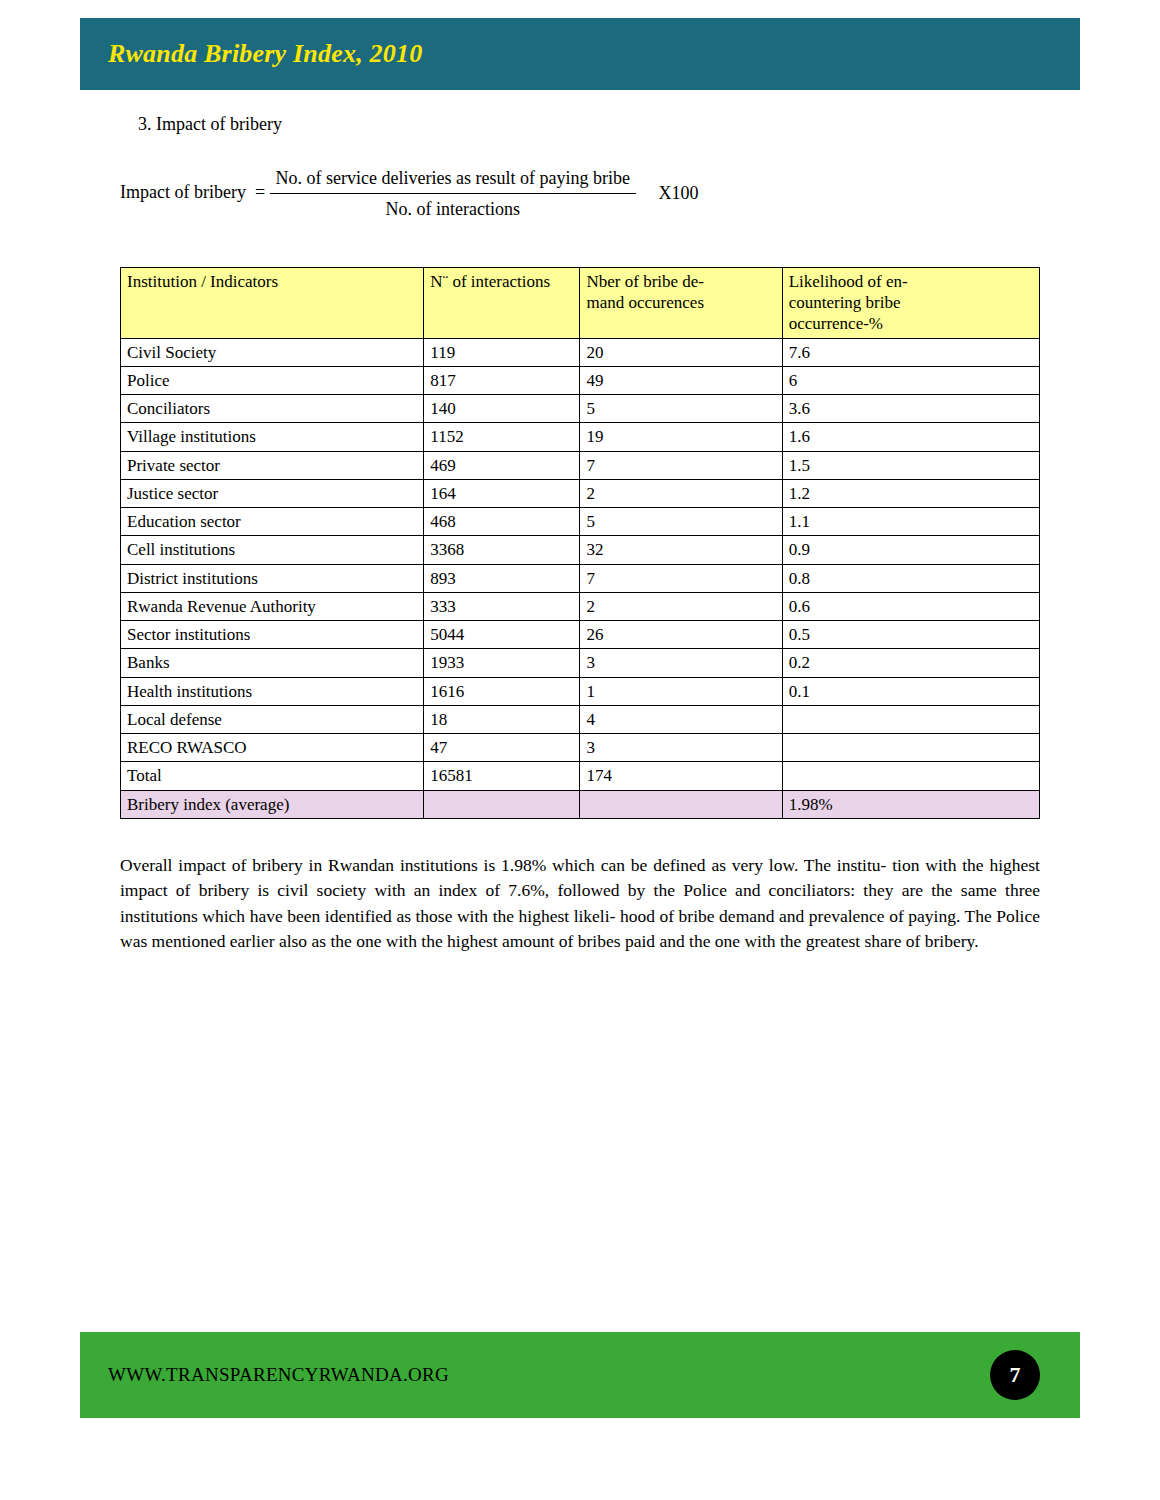Rwanda Bribery Index, 2010
3. Impact of bribery
Impact of bribery = No. of service deliveries as result of paying bribe No. of interactions X100
| Institution / Indicators | N¨ of interactions | Nber of bribe de- mand occurences | Likelihood of en- countering bribe occurrence-% |
| --- | --- | --- | --- |
| Civil Society | 119 | 20 | 7.6 |
| Police | 817 | 49 | 6 |
| Conciliators | 140 | 5 | 3.6 |
| Village institutions | 1152 | 19 | 1.6 |
| Private sector | 469 | 7 | 1.5 |
| Justice sector | 164 | 2 | 1.2 |
| Education sector | 468 | 5 | 1.1 |
| Cell institutions | 3368 | 32 | 0.9 |
| District institutions | 893 | 7 | 0.8 |
| Rwanda Revenue Authority | 333 | 2 | 0.6 |
| Sector institutions | 5044 | 26 | 0.5 |
| Banks | 1933 | 3 | 0.2 |
| Health institutions | 1616 | 1 | 0.1 |
| Local defense | 18 | 4 | |
| RECO RWASCO | 47 | 3 | |
| Total | 16581 | 174 | |
| Bribery index (average) | | | 1.98% |
Overall impact of bribery in Rwandan institutions is 1.98% which can be defined as very low. The institu- tion with the highest impact of bribery is civil society with an index of 7.6%, followed by the Police and conciliators: they are the same three institutions which have been identified as those with the highest likeli- hood of bribe demand and prevalence of paying. The Police was mentioned earlier also as the one with the highest amount of bribes paid and the one with the greatest share of bribery.
WWW.TRANSPARENCYRWANDA.ORG
7